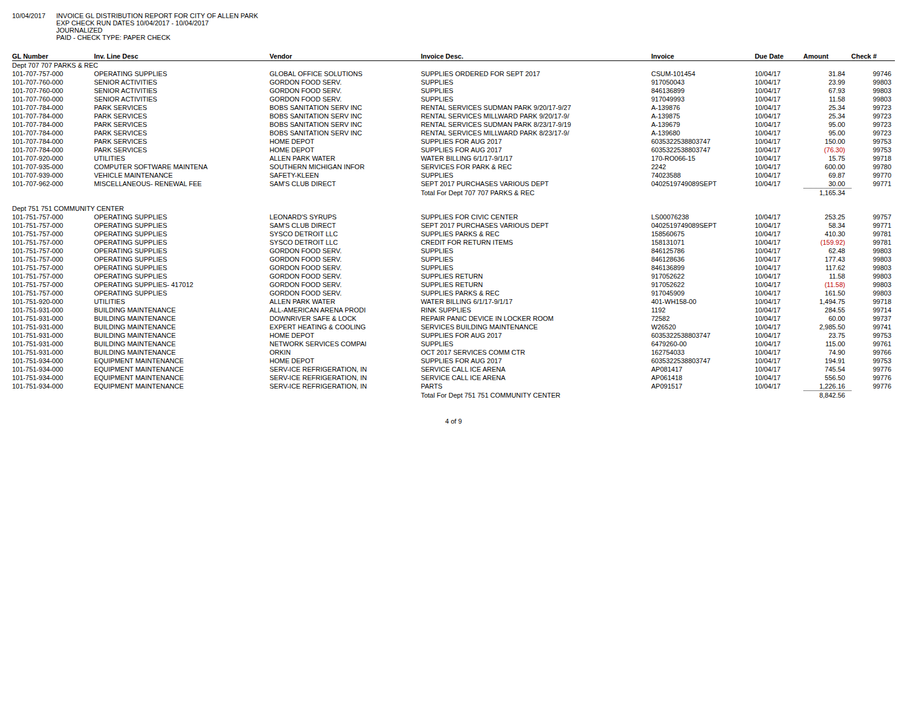| 10/04/2017 | INVOICE GL DISTRIBUTION REPORT FOR CITY OF ALLEN PARK |
| | EXP CHECK RUN DATES 10/04/2017 - 10/04/2017 |
| | JOURNALIZED |
| | PAID - CHECK TYPE: PAPER CHECK |
| GL Number | Inv. Line Desc | Vendor | Invoice Desc. | Invoice | Due Date | Amount | Check # |
| --- | --- | --- | --- | --- | --- | --- | --- |
| Dept 707 707 PARKS & REC |
| 101-707-757-000 | OPERATING SUPPLIES | GLOBAL OFFICE SOLUTIONS | SUPPLIES ORDERED FOR SEPT 2017 | CSUM-101454 | 10/04/17 | 31.84 | 99746 |
| 101-707-760-000 | SENIOR ACTIVITIES | GORDON FOOD SERV. | SUPPLIES | 917050043 | 10/04/17 | 23.99 | 99803 |
| 101-707-760-000 | SENIOR ACTIVITIES | GORDON FOOD SERV. | SUPPLIES | 846136899 | 10/04/17 | 67.93 | 99803 |
| 101-707-760-000 | SENIOR ACTIVITIES | GORDON FOOD SERV. | SUPPLIES | 917049993 | 10/04/17 | 11.58 | 99803 |
| 101-707-784-000 | PARK SERVICES | BOBS SANITATION SERV INC | RENTAL SERVICES SUDMAN PARK 9/20/17-9/27 | A-139876 | 10/04/17 | 25.34 | 99723 |
| 101-707-784-000 | PARK SERVICES | BOBS SANITATION SERV INC | RENTAL SERVICES MILLWARD PARK 9/20/17-9/ | A-139875 | 10/04/17 | 25.34 | 99723 |
| 101-707-784-000 | PARK SERVICES | BOBS SANITATION SERV INC | RENTAL SERVICES SUDMAN PARK 8/23/17-9/19 | A-139679 | 10/04/17 | 95.00 | 99723 |
| 101-707-784-000 | PARK SERVICES | BOBS SANITATION SERV INC | RENTAL SERVICES MILLWARD PARK 8/23/17-9/ | A-139680 | 10/04/17 | 95.00 | 99723 |
| 101-707-784-000 | PARK SERVICES | HOME DEPOT | SUPPLIES FOR AUG 2017 | 6035322538803747 | 10/04/17 | 150.00 | 99753 |
| 101-707-784-000 | PARK SERVICES | HOME DEPOT | SUPPLIES FOR AUG 2017 | 6035322538803747 | 10/04/17 | (76.30) | 99753 |
| 101-707-920-000 | UTILITIES | ALLEN PARK WATER | WATER BILLING 6/1/17-9/1/17 | 170-RO066-15 | 10/04/17 | 15.75 | 99718 |
| 101-707-935-000 | COMPUTER SOFTWARE MAINTENA | SOUTHERN MICHIGAN INFOR | SERVICES FOR PARK & REC | 2242 | 10/04/17 | 600.00 | 99780 |
| 101-707-939-000 | VEHICLE MAINTENANCE | SAFETY-KLEEN | SUPPLIES | 74023588 | 10/04/17 | 69.87 | 99770 |
| 101-707-962-000 | MISCELLANEOUS- RENEWAL FEE | SAM'S CLUB DIRECT | SEPT 2017 PURCHASES VARIOUS DEPT | 0402519749089SEPT | 10/04/17 | 30.00 | 99771 |
| | | | Total For Dept 707 707 PARKS & REC | | | 1,165.34 | |
| Dept 751 751 COMMUNITY CENTER |
| 101-751-757-000 | OPERATING SUPPLIES | LEONARD'S SYRUPS | SUPPLIES FOR CIVIC CENTER | LS00076238 | 10/04/17 | 253.25 | 99757 |
| 101-751-757-000 | OPERATING SUPPLIES | SAM'S CLUB DIRECT | SEPT 2017 PURCHASES VARIOUS DEPT | 0402519749089SEPT | 10/04/17 | 58.34 | 99771 |
| 101-751-757-000 | OPERATING SUPPLIES | SYSCO DETROIT LLC | SUPPLIES PARKS & REC | 158560675 | 10/04/17 | 410.30 | 99781 |
| 101-751-757-000 | OPERATING SUPPLIES | SYSCO DETROIT LLC | CREDIT FOR RETURN ITEMS | 158131071 | 10/04/17 | (159.92) | 99781 |
| 101-751-757-000 | OPERATING SUPPLIES | GORDON FOOD SERV. | SUPPLIES | 846125786 | 10/04/17 | 62.48 | 99803 |
| 101-751-757-000 | OPERATING SUPPLIES | GORDON FOOD SERV. | SUPPLIES | 846128636 | 10/04/17 | 177.43 | 99803 |
| 101-751-757-000 | OPERATING SUPPLIES | GORDON FOOD SERV. | SUPPLIES | 846136899 | 10/04/17 | 117.62 | 99803 |
| 101-751-757-000 | OPERATING SUPPLIES | GORDON FOOD SERV. | SUPPLIES RETURN | 917052622 | 10/04/17 | 11.58 | 99803 |
| 101-751-757-000 | OPERATING SUPPLIES- 417012 | GORDON FOOD SERV. | SUPPLIES RETURN | 917052622 | 10/04/17 | (11.58) | 99803 |
| 101-751-757-000 | OPERATING SUPPLIES | GORDON FOOD SERV. | SUPPLIES PARKS & REC | 917045909 | 10/04/17 | 161.50 | 99803 |
| 101-751-920-000 | UTILITIES | ALLEN PARK WATER | WATER BILLING 6/1/17-9/1/17 | 401-WH158-00 | 10/04/17 | 1,494.75 | 99718 |
| 101-751-931-000 | BUILDING MAINTENANCE | ALL-AMERICAN ARENA PRODI | RINK SUPPLIES | 1192 | 10/04/17 | 284.55 | 99714 |
| 101-751-931-000 | BUILDING MAINTENANCE | DOWNRIVER SAFE & LOCK | REPAIR PANIC DEVICE IN LOCKER ROOM | 72582 | 10/04/17 | 60.00 | 99737 |
| 101-751-931-000 | BUILDING MAINTENANCE | EXPERT HEATING & COOLING | SERVICES BUILDING MAINTENANCE | W26520 | 10/04/17 | 2,985.50 | 99741 |
| 101-751-931-000 | BUILDING MAINTENANCE | HOME DEPOT | SUPPLIES FOR AUG 2017 | 6035322538803747 | 10/04/17 | 23.75 | 99753 |
| 101-751-931-000 | BUILDING MAINTENANCE | NETWORK SERVICES COMPAI | SUPPLIES | 6479260-00 | 10/04/17 | 115.00 | 99761 |
| 101-751-931-000 | BUILDING MAINTENANCE | ORKIN | OCT 2017 SERVICES COMM CTR | 162754033 | 10/04/17 | 74.90 | 99766 |
| 101-751-934-000 | EQUIPMENT MAINTENANCE | HOME DEPOT | SUPPLIES FOR AUG 2017 | 6035322538803747 | 10/04/17 | 194.91 | 99753 |
| 101-751-934-000 | EQUIPMENT MAINTENANCE | SERV-ICE REFRIGERATION, IN | SERVICE CALL ICE ARENA | AP081417 | 10/04/17 | 745.54 | 99776 |
| 101-751-934-000 | EQUIPMENT MAINTENANCE | SERV-ICE REFRIGERATION, IN | SERVICE CALL ICE ARENA | AP061418 | 10/04/17 | 556.50 | 99776 |
| 101-751-934-000 | EQUIPMENT MAINTENANCE | SERV-ICE REFRIGERATION, IN | PARTS | AP091517 | 10/04/17 | 1,226.16 | 99776 |
| | | | Total For Dept 751 751 COMMUNITY CENTER | | | 8,842.56 | |
4 of 9